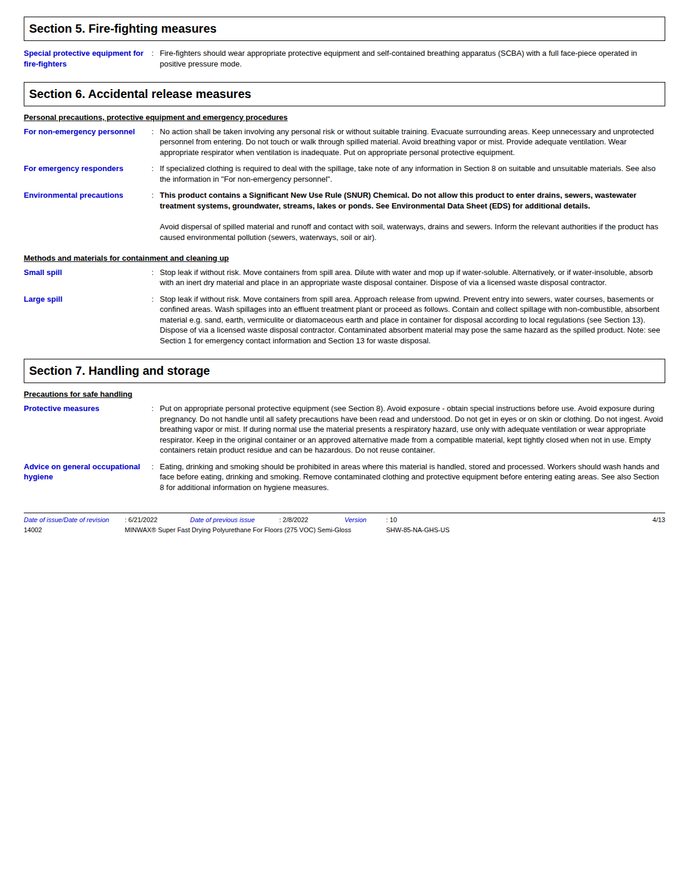Section 5. Fire-fighting measures
| Special protective equipment for fire-fighters | : | Fire-fighters should wear appropriate protective equipment and self-contained breathing apparatus (SCBA) with a full face-piece operated in positive pressure mode. |
Section 6. Accidental release measures
Personal precautions, protective equipment and emergency procedures
| For non-emergency personnel | : | No action shall be taken involving any personal risk or without suitable training. Evacuate surrounding areas. Keep unnecessary and unprotected personnel from entering. Do not touch or walk through spilled material. Avoid breathing vapor or mist. Provide adequate ventilation. Wear appropriate respirator when ventilation is inadequate. Put on appropriate personal protective equipment. |
| For emergency responders | : | If specialized clothing is required to deal with the spillage, take note of any information in Section 8 on suitable and unsuitable materials. See also the information in "For non-emergency personnel". |
| Environmental precautions | : | This product contains a Significant New Use Rule (SNUR) Chemical. Do not allow this product to enter drains, sewers, wastewater treatment systems, groundwater, streams, lakes or ponds. See Environmental Data Sheet (EDS) for additional details. Avoid dispersal of spilled material and runoff and contact with soil, waterways, drains and sewers. Inform the relevant authorities if the product has caused environmental pollution (sewers, waterways, soil or air). |
Methods and materials for containment and cleaning up
| Small spill | : | Stop leak if without risk. Move containers from spill area. Dilute with water and mop up if water-soluble. Alternatively, or if water-insoluble, absorb with an inert dry material and place in an appropriate waste disposal container. Dispose of via a licensed waste disposal contractor. |
| Large spill | : | Stop leak if without risk. Move containers from spill area. Approach release from upwind. Prevent entry into sewers, water courses, basements or confined areas. Wash spillages into an effluent treatment plant or proceed as follows. Contain and collect spillage with non-combustible, absorbent material e.g. sand, earth, vermiculite or diatomaceous earth and place in container for disposal according to local regulations (see Section 13). Dispose of via a licensed waste disposal contractor. Contaminated absorbent material may pose the same hazard as the spilled product. Note: see Section 1 for emergency contact information and Section 13 for waste disposal. |
Section 7. Handling and storage
Precautions for safe handling
| Protective measures | : | Put on appropriate personal protective equipment (see Section 8). Avoid exposure - obtain special instructions before use. Avoid exposure during pregnancy. Do not handle until all safety precautions have been read and understood. Do not get in eyes or on skin or clothing. Do not ingest. Avoid breathing vapor or mist. If during normal use the material presents a respiratory hazard, use only with adequate ventilation or wear appropriate respirator. Keep in the original container or an approved alternative made from a compatible material, kept tightly closed when not in use. Empty containers retain product residue and can be hazardous. Do not reuse container. |
| Advice on general occupational hygiene | : | Eating, drinking and smoking should be prohibited in areas where this material is handled, stored and processed. Workers should wash hands and face before eating, drinking and smoking. Remove contaminated clothing and protective equipment before entering eating areas. See also Section 8 for additional information on hygiene measures. |
| Date of issue/Date of revision | : 6/21/2022 | Date of previous issue | : 2/8/2022 | Version | : 10 | 4/13 |
| 14002 | MINWAX® Super Fast Drying Polyurethane For Floors (275 VOC) Semi-Gloss | SHW-85-NA-GHS-US |